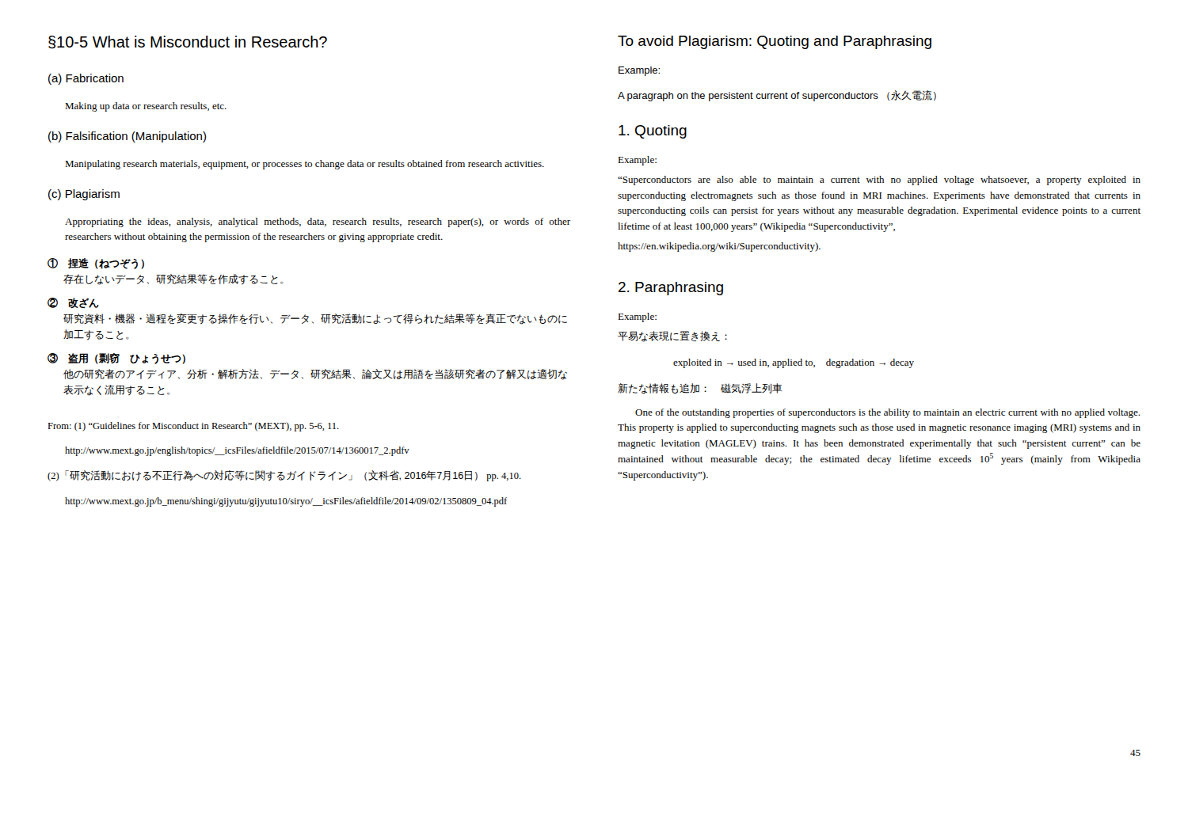§10-5 What is Misconduct in Research?
(a) Fabrication
Making up data or research results, etc.
(b) Falsification (Manipulation)
Manipulating research materials, equipment, or processes to change data or results obtained from research activities.
(c) Plagiarism
Appropriating the ideas, analysis, analytical methods, data, research results, research paper(s), or words of other researchers without obtaining the permission of the researchers or giving appropriate credit.
①　捏造（ねつぞう） 存在しないデータ、研究結果等を作成すること。
②　改ざん 研究資料・機器・過程を変更する操作を行い、データ、研究活動によって得られた結果等を真正でないものに加工すること。
③　盗用（剽窃　ひょうせつ） 他の研究者のアイディア、分析・解析方法、データ、研究結果、論文又は用語を当該研究者の了解又は適切な表示なく流用すること。
From: (1) “Guidelines for Misconduct in Research” (MEXT), pp. 5-6, 11.
http://www.mext.go.jp/english/topics/__icsFiles/afieldfile/2015/07/14/1360017_2.pdfv
(2)「研究活動における不正行為への対応等に関するガイドライン」（文科省, 2016年7月16日） pp. 4,10.
http://www.mext.go.jp/b_menu/shingi/gijyutu/gijyutu10/siryo/__icsFiles/afieldfile/2014/09/02/1350809_04.pdf
To avoid Plagiarism: Quoting and Paraphrasing
Example:
A paragraph on the persistent current of superconductors （永久電流）
1. Quoting
Example:
“Superconductors are also able to maintain a current with no applied voltage whatsoever, a property exploited in superconducting electromagnets such as those found in MRI machines. Experiments have demonstrated that currents in superconducting coils can persist for years without any measurable degradation. Experimental evidence points to a current lifetime of at least 100,000 years” (Wikipedia “Superconductivity”,
https://en.wikipedia.org/wiki/Superconductivity).
2. Paraphrasing
Example:
平易な表現に置き換え：
exploited in → used in, applied to, degradation → decay
新たな情報も追加：　磁気浮上列車
One of the outstanding properties of superconductors is the ability to maintain an electric current with no applied voltage. This property is applied to superconducting magnets such as those used in magnetic resonance imaging (MRI) systems and in magnetic levitation (MAGLEV) trains. It has been demonstrated experimentally that such “persistent current” can be maintained without measurable decay; the estimated decay lifetime exceeds 105 years (mainly from Wikipedia “Superconductivity”).
45